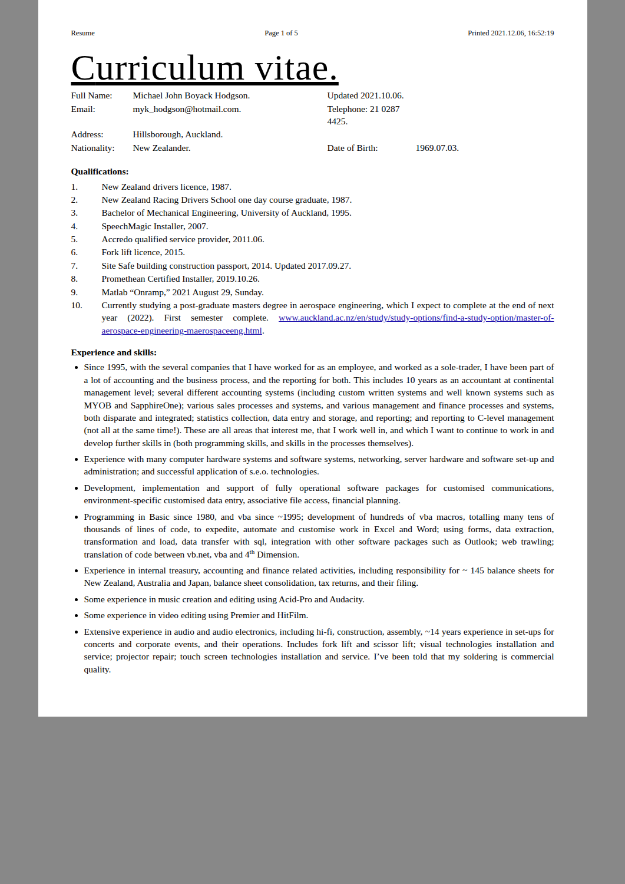Resume
Page 1 of 5
Printed 2021.12.06, 16:52:19
Curriculum Vitae.
| Full Name: | Michael John Boyack Hodgson. | Updated 2021.10.06. | |
| Email: | myk_hodgson@hotmail.com. | Telephone: 21 0287 4425. | |
| Address: | Hillsborough, Auckland. | | |
| Nationality: | New Zealander. | Date of Birth: | 1969.07.03. |
Qualifications:
New Zealand drivers licence, 1987.
New Zealand Racing Drivers School one day course graduate, 1987.
Bachelor of Mechanical Engineering, University of Auckland, 1995.
SpeechMagic Installer, 2007.
Accredo qualified service provider, 2011.06.
Fork lift licence, 2015.
Site Safe building construction passport, 2014. Updated 2017.09.27.
Promethean Certified Installer, 2019.10.26.
Matlab “Onramp,” 2021 August 29, Sunday.
Currently studying a post-graduate masters degree in aerospace engineering, which I expect to complete at the end of next year (2022). First semester complete. www.auckland.ac.nz/en/study/study-options/find-a-study-option/master-of-aerospace-engineering-maerospaceeng.html.
Experience and skills:
Since 1995, with the several companies that I have worked for as an employee, and worked as a sole-trader, I have been part of a lot of accounting and the business process, and the reporting for both. This includes 10 years as an accountant at continental management level; several different accounting systems (including custom written systems and well known systems such as MYOB and SapphireOne); various sales processes and systems, and various management and finance processes and systems, both disparate and integrated; statistics collection, data entry and storage, and reporting; and reporting to C-level management (not all at the same time!). These are all areas that interest me, that I work well in, and which I want to continue to work in and develop further skills in (both programming skills, and skills in the processes themselves).
Experience with many computer hardware systems and software systems, networking, server hardware and software set-up and administration; and successful application of s.e.o. technologies.
Development, implementation and support of fully operational software packages for customised communications, environment-specific customised data entry, associative file access, financial planning.
Programming in Basic since 1980, and vba since ~1995; development of hundreds of vba macros, totalling many tens of thousands of lines of code, to expedite, automate and customise work in Excel and Word; using forms, data extraction, transformation and load, data transfer with sql, integration with other software packages such as Outlook; web trawling; translation of code between vb.net, vba and 4th Dimension.
Experience in internal treasury, accounting and finance related activities, including responsibility for ~ 145 balance sheets for New Zealand, Australia and Japan, balance sheet consolidation, tax returns, and their filing.
Some experience in music creation and editing using Acid-Pro and Audacity.
Some experience in video editing using Premier and HitFilm.
Extensive experience in audio and audio electronics, including hi-fi, construction, assembly, ~14 years experience in set-ups for concerts and corporate events, and their operations. Includes fork lift and scissor lift; visual technologies installation and service; projector repair; touch screen technologies installation and service. I’ve been told that my soldering is commercial quality.